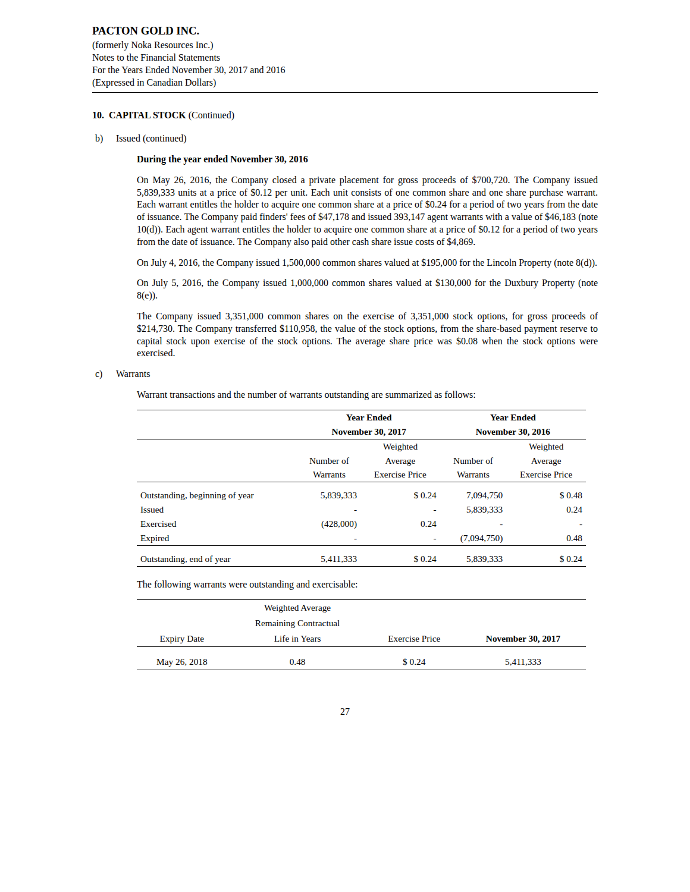PACTON GOLD INC.
(formerly Noka Resources Inc.)
Notes to the Financial Statements
For the Years Ended November 30, 2017 and 2016
(Expressed in Canadian Dollars)
10. CAPITAL STOCK (Continued)
b) Issued (continued)
During the year ended November 30, 2016
On May 26, 2016, the Company closed a private placement for gross proceeds of $700,720. The Company issued 5,839,333 units at a price of $0.12 per unit. Each unit consists of one common share and one share purchase warrant. Each warrant entitles the holder to acquire one common share at a price of $0.24 for a period of two years from the date of issuance. The Company paid finders' fees of $47,178 and issued 393,147 agent warrants with a value of $46,183 (note 10(d)). Each agent warrant entitles the holder to acquire one common share at a price of $0.12 for a period of two years from the date of issuance. The Company also paid other cash share issue costs of $4,869.
On July 4, 2016, the Company issued 1,500,000 common shares valued at $195,000 for the Lincoln Property (note 8(d)).
On July 5, 2016, the Company issued 1,000,000 common shares valued at $130,000 for the Duxbury Property (note 8(e)).
The Company issued 3,351,000 common shares on the exercise of 3,351,000 stock options, for gross proceeds of $214,730. The Company transferred $110,958, the value of the stock options, from the share-based payment reserve to capital stock upon exercise of the stock options. The average share price was $0.08 when the stock options were exercised.
c) Warrants
Warrant transactions and the number of warrants outstanding are summarized as follows:
| | Year Ended | Year Ended |
| | November 30, 2017 | November 30, 2016 |
| | | Weighted | | Weighted |
| | Number of | Average | Number of | Average |
| | Warrants | Exercise Price | Warrants | Exercise Price |
| Outstanding, beginning of year | 5,839,333 | $ 0.24 | 7,094,750 | $ 0.48 |
| Issued | - | - | 5,839,333 | 0.24 |
| Exercised | (428,000) | 0.24 | - | - |
| Expired | - | - | (7,094,750) | 0.48 |
| Outstanding, end of year | 5,411,333 | $ 0.24 | 5,839,333 | $ 0.24 |
The following warrants were outstanding and exercisable:
| | Weighted Average | | |
| | Remaining Contractual | | |
| Expiry Date | Life in Years | Exercise Price | November 30, 2017 |
| May 26, 2018 | 0.48 | $ 0.24 | 5,411,333 |
27